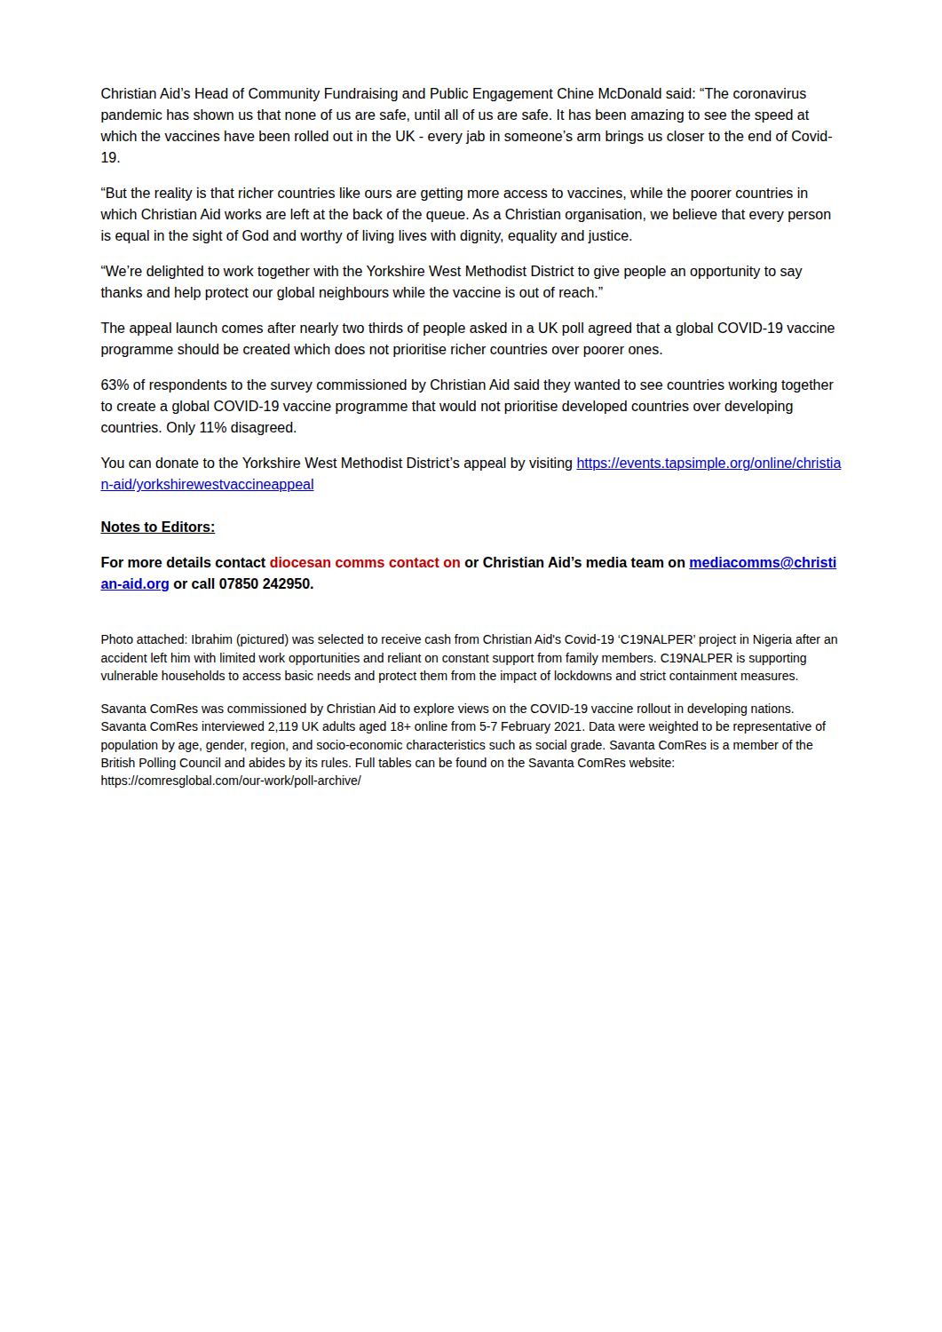Christian Aid’s Head of Community Fundraising and Public Engagement Chine McDonald said: “The coronavirus pandemic has shown us that none of us are safe, until all of us are safe. It has been amazing to see the speed at which the vaccines have been rolled out in the UK - every jab in someone’s arm brings us closer to the end of Covid-19.
“But the reality is that richer countries like ours are getting more access to vaccines, while the poorer countries in which Christian Aid works are left at the back of the queue. As a Christian organisation, we believe that every person is equal in the sight of God and worthy of living lives with dignity, equality and justice.
“We’re delighted to work together with the Yorkshire West Methodist District to give people an opportunity to say thanks and help protect our global neighbours while the vaccine is out of reach.”
The appeal launch comes after nearly two thirds of people asked in a UK poll agreed that a global COVID-19 vaccine programme should be created which does not prioritise richer countries over poorer ones.
63% of respondents to the survey commissioned by Christian Aid said they wanted to see countries working together to create a global COVID-19 vaccine programme that would not prioritise developed countries over developing countries. Only 11% disagreed.
You can donate to the Yorkshire West Methodist District’s appeal by visiting https://events.tapsimple.org/online/christian-aid/yorkshirewestvaccineappeal
Notes to Editors:
For more details contact diocesan comms contact on or Christian Aid’s media team on mediacomms@christian-aid.org or call 07850 242950.
Photo attached: Ibrahim (pictured) was selected to receive cash from Christian Aid's Covid-19 ‘C19NALPER’ project in Nigeria after an accident left him with limited work opportunities and reliant on constant support from family members. C19NALPER is supporting vulnerable households to access basic needs and protect them from the impact of lockdowns and strict containment measures.
Savanta ComRes was commissioned by Christian Aid to explore views on the COVID-19 vaccine rollout in developing nations. Savanta ComRes interviewed 2,119 UK adults aged 18+ online from 5-7 February 2021. Data were weighted to be representative of population by age, gender, region, and socio-economic characteristics such as social grade. Savanta ComRes is a member of the British Polling Council and abides by its rules. Full tables can be found on the Savanta ComRes website: https://comresglobal.com/our-work/poll-archive/